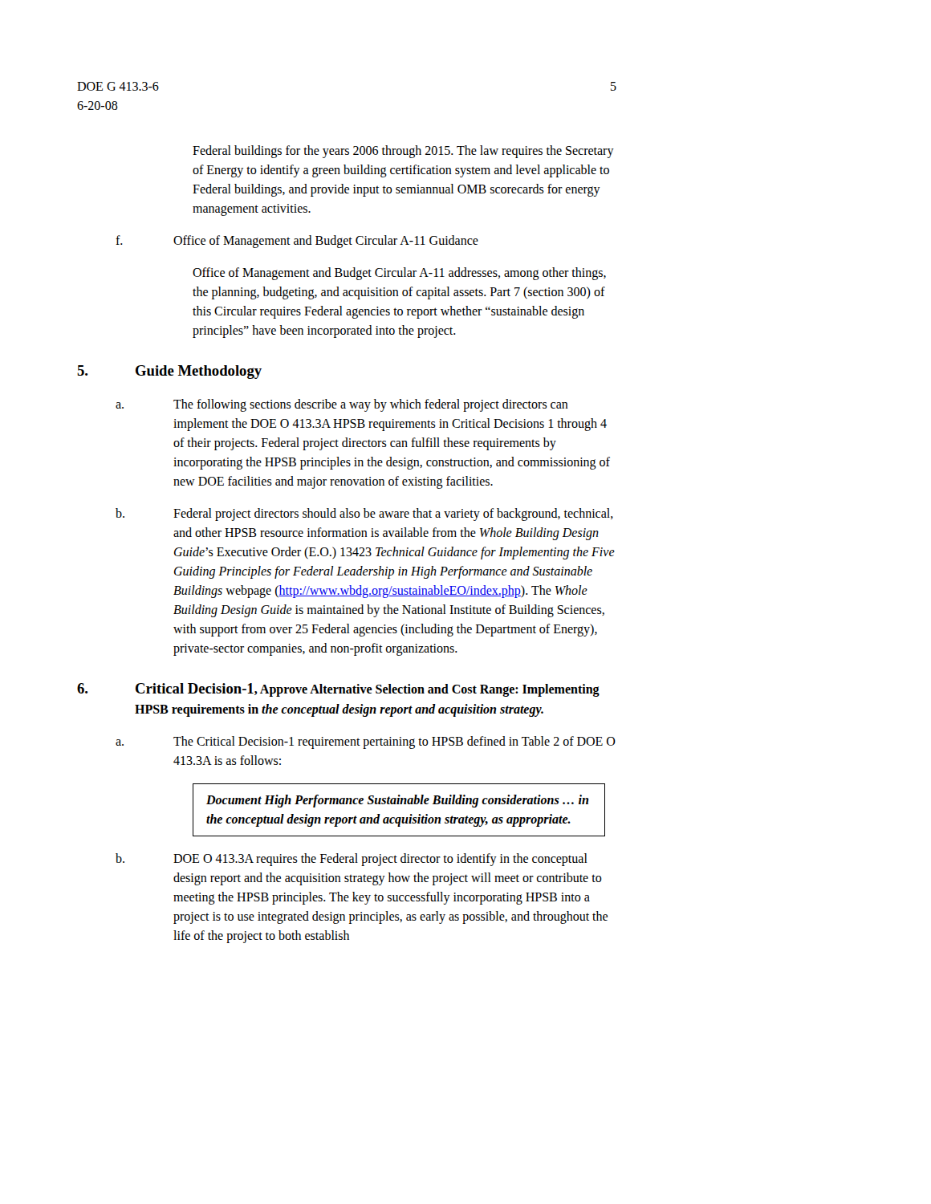DOE G 413.3-6
6-20-08
5
Federal buildings for the years 2006 through 2015. The law requires the Secretary of Energy to identify a green building certification system and level applicable to Federal buildings, and provide input to semiannual OMB scorecards for energy management activities.
f.
Office of Management and Budget Circular A-11 Guidance
Office of Management and Budget Circular A-11 addresses, among other things, the planning, budgeting, and acquisition of capital assets. Part 7 (section 300) of this Circular requires Federal agencies to report whether “sustainable design principles” have been incorporated into the project.
5.
Guide Methodology
a.
The following sections describe a way by which federal project directors can implement the DOE O 413.3A HPSB requirements in Critical Decisions 1 through 4 of their projects. Federal project directors can fulfill these requirements by incorporating the HPSB principles in the design, construction, and commissioning of new DOE facilities and major renovation of existing facilities.
b.
Federal project directors should also be aware that a variety of background, technical, and other HPSB resource information is available from the Whole Building Design Guide’s Executive Order (E.O.) 13423 Technical Guidance for Implementing the Five Guiding Principles for Federal Leadership in High Performance and Sustainable Buildings webpage (http://www.wbdg.org/sustainableEO/index.php). The Whole Building Design Guide is maintained by the National Institute of Building Sciences, with support from over 25 Federal agencies (including the Department of Energy), private-sector companies, and non-profit organizations.
6.
Critical Decision-1, Approve Alternative Selection and Cost Range: Implementing HPSB requirements in the conceptual design report and acquisition strategy.
a.
The Critical Decision-1 requirement pertaining to HPSB defined in Table 2 of DOE O 413.3A is as follows:
Document High Performance Sustainable Building considerations … in the conceptual design report and acquisition strategy, as appropriate.
b.
DOE O 413.3A requires the Federal project director to identify in the conceptual design report and the acquisition strategy how the project will meet or contribute to meeting the HPSB principles. The key to successfully incorporating HPSB into a project is to use integrated design principles, as early as possible, and throughout the life of the project to both establish